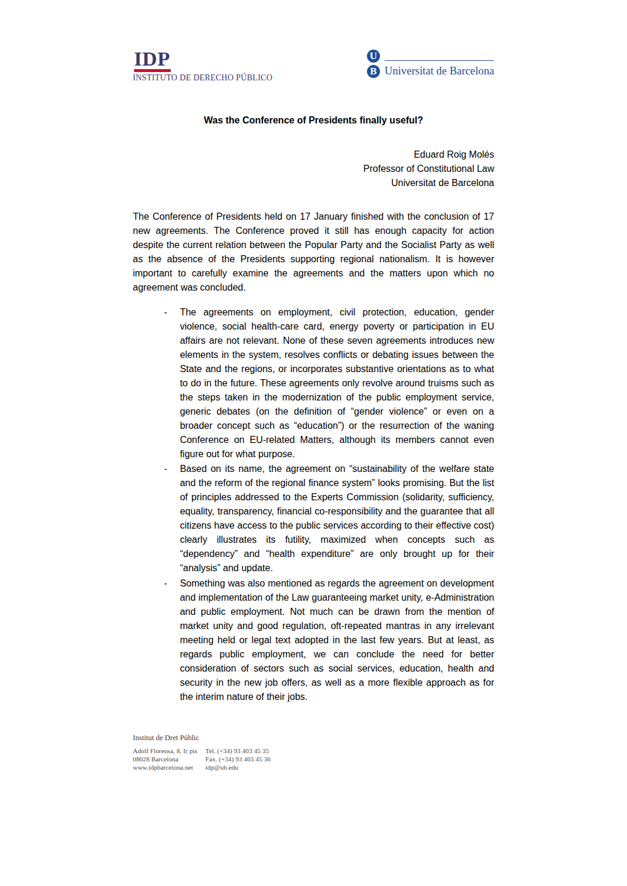IDP INSTITUTO DE DERECHO PÚBLICO
U
B
Universitat de Barcelona
Was the Conference of Presidents finally useful?
Eduard Roig Molés
Professor of Constitutional Law
Universitat de Barcelona
The Conference of Presidents held on 17 January finished with the conclusion of 17 new agreements. The Conference proved it still has enough capacity for action despite the current relation between the Popular Party and the Socialist Party as well as the absence of the Presidents supporting regional nationalism. It is however important to carefully examine the agreements and the matters upon which no agreement was concluded.
The agreements on employment, civil protection, education, gender violence, social health-care card, energy poverty or participation in EU affairs are not relevant. None of these seven agreements introduces new elements in the system, resolves conflicts or debating issues between the State and the regions, or incorporates substantive orientations as to what to do in the future. These agreements only revolve around truisms such as the steps taken in the modernization of the public employment service, generic debates (on the definition of “gender violence” or even on a broader concept such as “education”) or the resurrection of the waning Conference on EU-related Matters, although its members cannot even figure out for what purpose.
Based on its name, the agreement on “sustainability of the welfare state and the reform of the regional finance system” looks promising. But the list of principles addressed to the Experts Commission (solidarity, sufficiency, equality, transparency, financial co-responsibility and the guarantee that all citizens have access to the public services according to their effective cost) clearly illustrates its futility, maximized when concepts such as “dependency” and “health expenditure” are only brought up for their “analysis” and update.
Something was also mentioned as regards the agreement on development and implementation of the Law guaranteeing market unity, e-Administration and public employment. Not much can be drawn from the mention of market unity and good regulation, oft-repeated mantras in any irrelevant meeting held or legal text adopted in the last few years. But at least, as regards public employment, we can conclude the need for better consideration of sectors such as social services, education, health and security in the new job offers, as well as a more flexible approach as for the interim nature of their jobs.
Institut de Dret Públic
| Adolf Florensa, 8, Ir pis | Tel. (+34) 93 403 45 35 |
| 08028 Barcelona | Fax. (+34) 93 403 45 36 |
| www.idpbarcelona.net | idp@ub.edu |